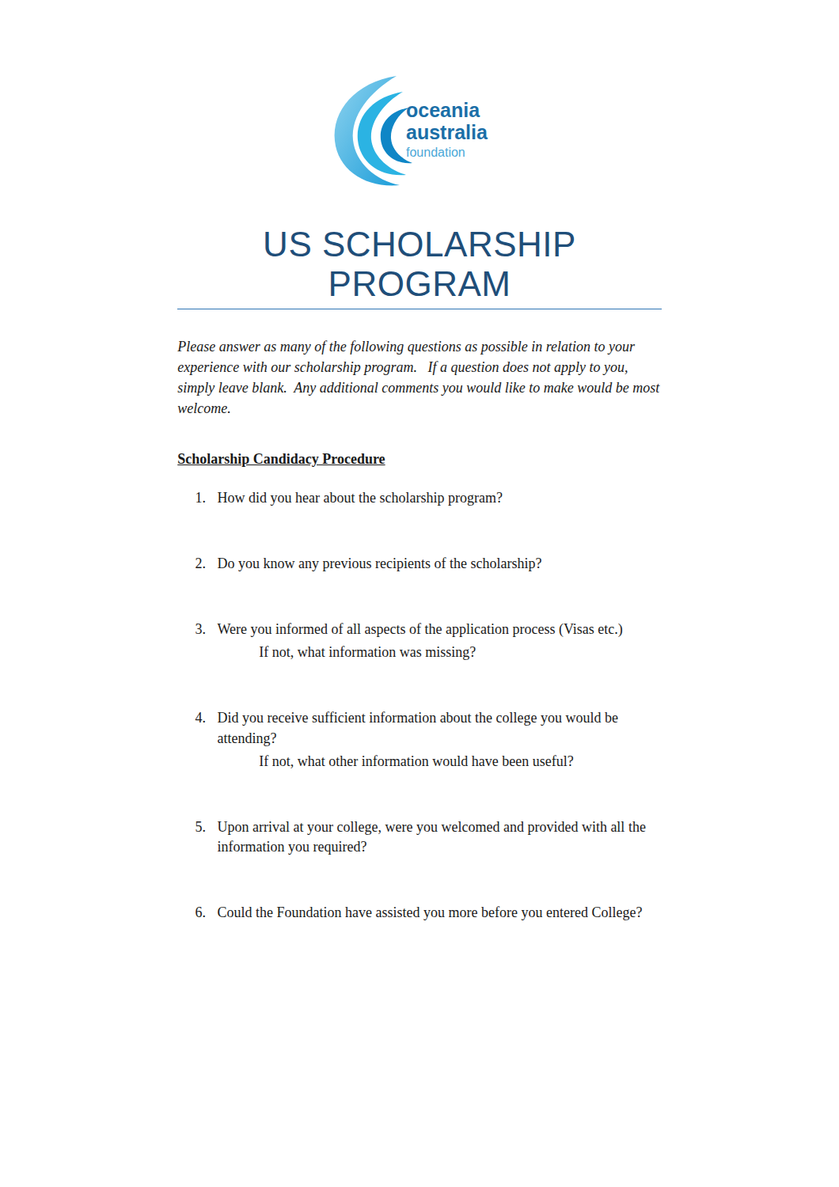oceania australia foundation
US SCHOLARSHIP PROGRAM
Please answer as many of the following questions as possible in relation to your experience with our scholarship program. If a question does not apply to you, simply leave blank. Any additional comments you would like to make would be most welcome.
Scholarship Candidacy Procedure
How did you hear about the scholarship program?
Do you know any previous recipients of the scholarship?
Were you informed of all aspects of the application process (Visas etc.) If not, what information was missing?
Did you receive sufficient information about the college you would be attending? If not, what other information would have been useful?
Upon arrival at your college, were you welcomed and provided with all the information you required?
Could the Foundation have assisted you more before you entered College?